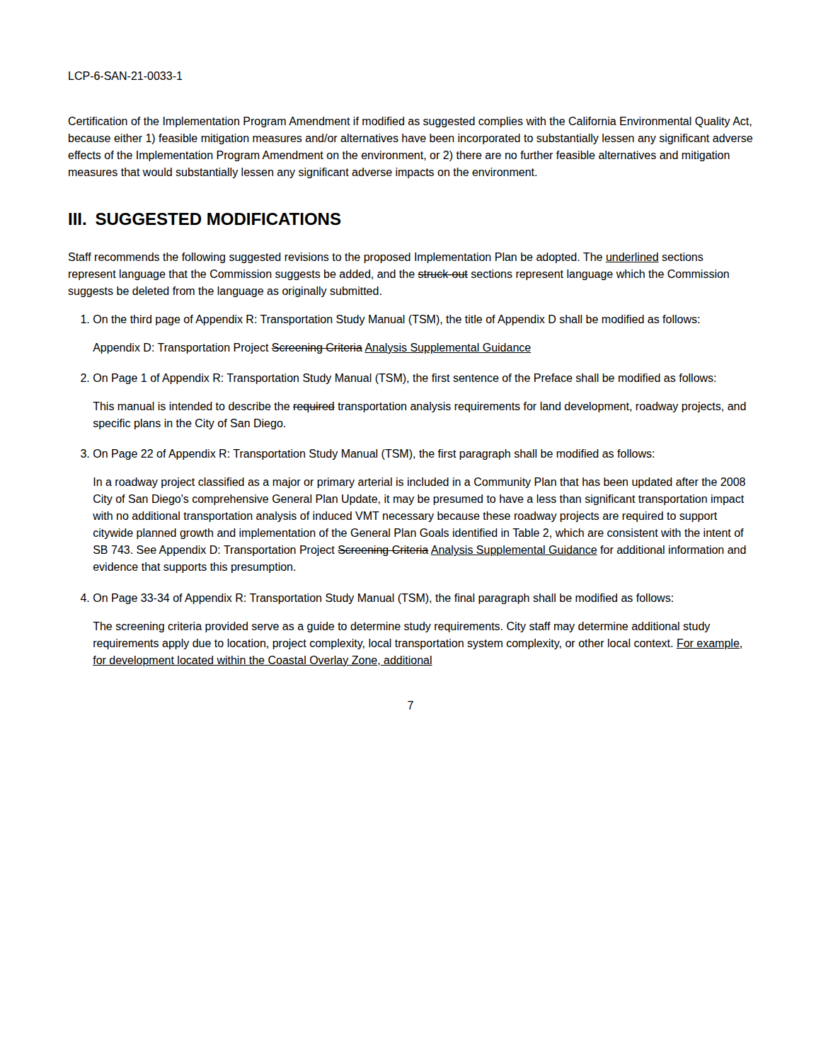LCP-6-SAN-21-0033-1
Certification of the Implementation Program Amendment if modified as suggested complies with the California Environmental Quality Act, because either 1) feasible mitigation measures and/or alternatives have been incorporated to substantially lessen any significant adverse effects of the Implementation Program Amendment on the environment, or 2) there are no further feasible alternatives and mitigation measures that would substantially lessen any significant adverse impacts on the environment.
III. SUGGESTED MODIFICATIONS
Staff recommends the following suggested revisions to the proposed Implementation Plan be adopted. The underlined sections represent language that the Commission suggests be added, and the struck-out sections represent language which the Commission suggests be deleted from the language as originally submitted.
On the third page of Appendix R: Transportation Study Manual (TSM), the title of Appendix D shall be modified as follows:
Appendix D: Transportation Project Screening Criteria Analysis Supplemental Guidance
On Page 1 of Appendix R: Transportation Study Manual (TSM), the first sentence of the Preface shall be modified as follows:
This manual is intended to describe the required transportation analysis requirements for land development, roadway projects, and specific plans in the City of San Diego.
On Page 22 of Appendix R: Transportation Study Manual (TSM), the first paragraph shall be modified as follows:
In a roadway project classified as a major or primary arterial is included in a Community Plan that has been updated after the 2008 City of San Diego's comprehensive General Plan Update, it may be presumed to have a less than significant transportation impact with no additional transportation analysis of induced VMT necessary because these roadway projects are required to support citywide planned growth and implementation of the General Plan Goals identified in Table 2, which are consistent with the intent of SB 743. See Appendix D: Transportation Project Screening Criteria Analysis Supplemental Guidance for additional information and evidence that supports this presumption.
On Page 33-34 of Appendix R: Transportation Study Manual (TSM), the final paragraph shall be modified as follows:
The screening criteria provided serve as a guide to determine study requirements. City staff may determine additional study requirements apply due to location, project complexity, local transportation system complexity, or other local context. For example, for development located within the Coastal Overlay Zone, additional
7